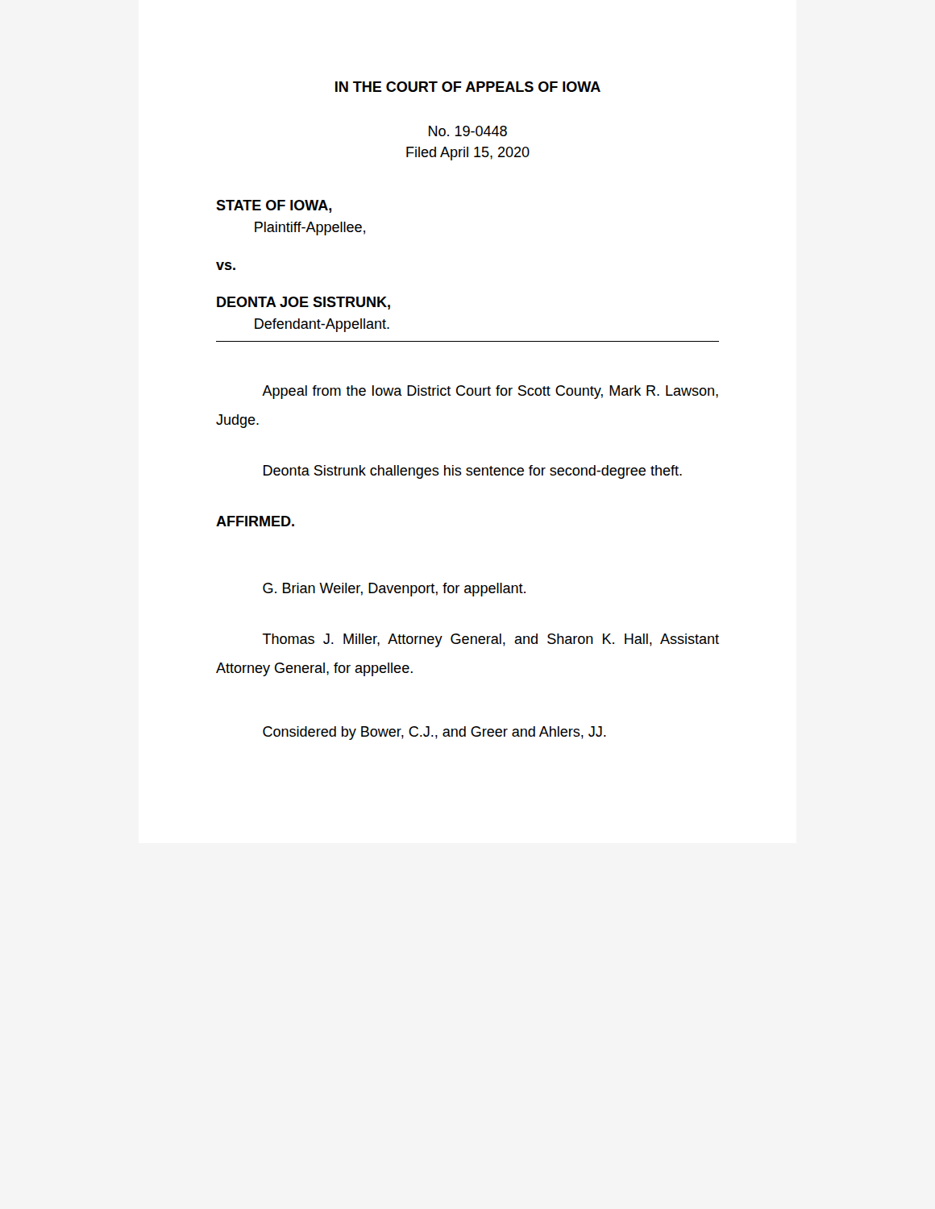IN THE COURT OF APPEALS OF IOWA
No. 19-0448
Filed April 15, 2020
STATE OF IOWA,
Plaintiff-Appellee,
vs.
DEONTA JOE SISTRUNK,
Defendant-Appellant.
Appeal from the Iowa District Court for Scott County, Mark R. Lawson, Judge.
Deonta Sistrunk challenges his sentence for second-degree theft.
AFFIRMED.
G. Brian Weiler, Davenport, for appellant.
Thomas J. Miller, Attorney General, and Sharon K. Hall, Assistant Attorney General, for appellee.
Considered by Bower, C.J., and Greer and Ahlers, JJ.